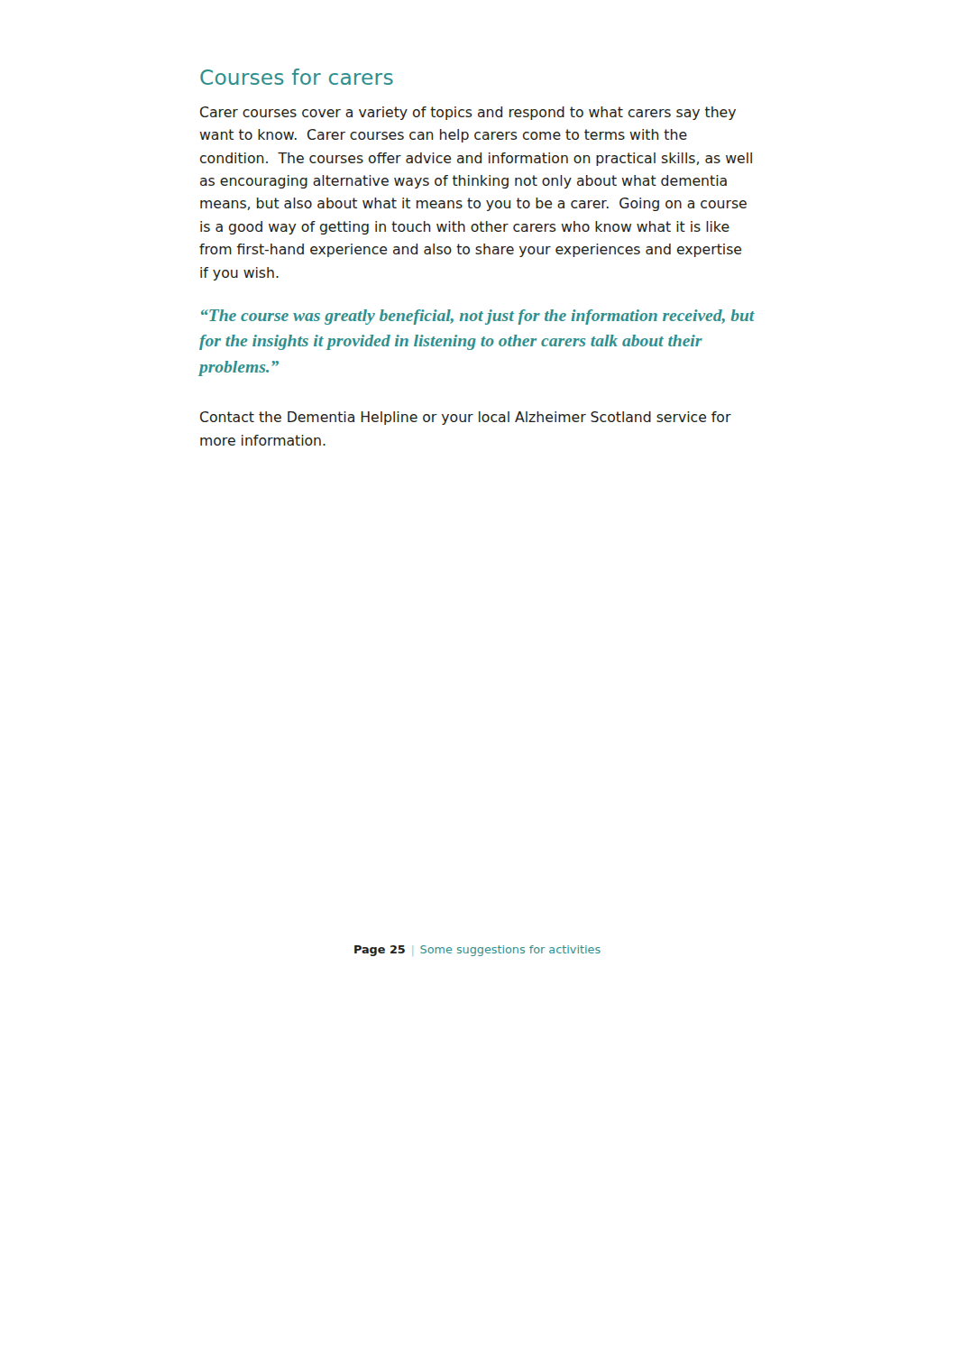Courses for carers
Carer courses cover a variety of topics and respond to what carers say they want to know. Carer courses can help carers come to terms with the condition. The courses offer advice and information on practical skills, as well as encouraging alternative ways of thinking not only about what dementia means, but also about what it means to you to be a carer. Going on a course is a good way of getting in touch with other carers who know what it is like from first-hand experience and also to share your experiences and expertise if you wish.
“The course was greatly beneficial, not just for the information received, but for the insights it provided in listening to other carers talk about their problems.”
Contact the Dementia Helpline or your local Alzheimer Scotland service for more information.
Page 25|Some suggestions for activities